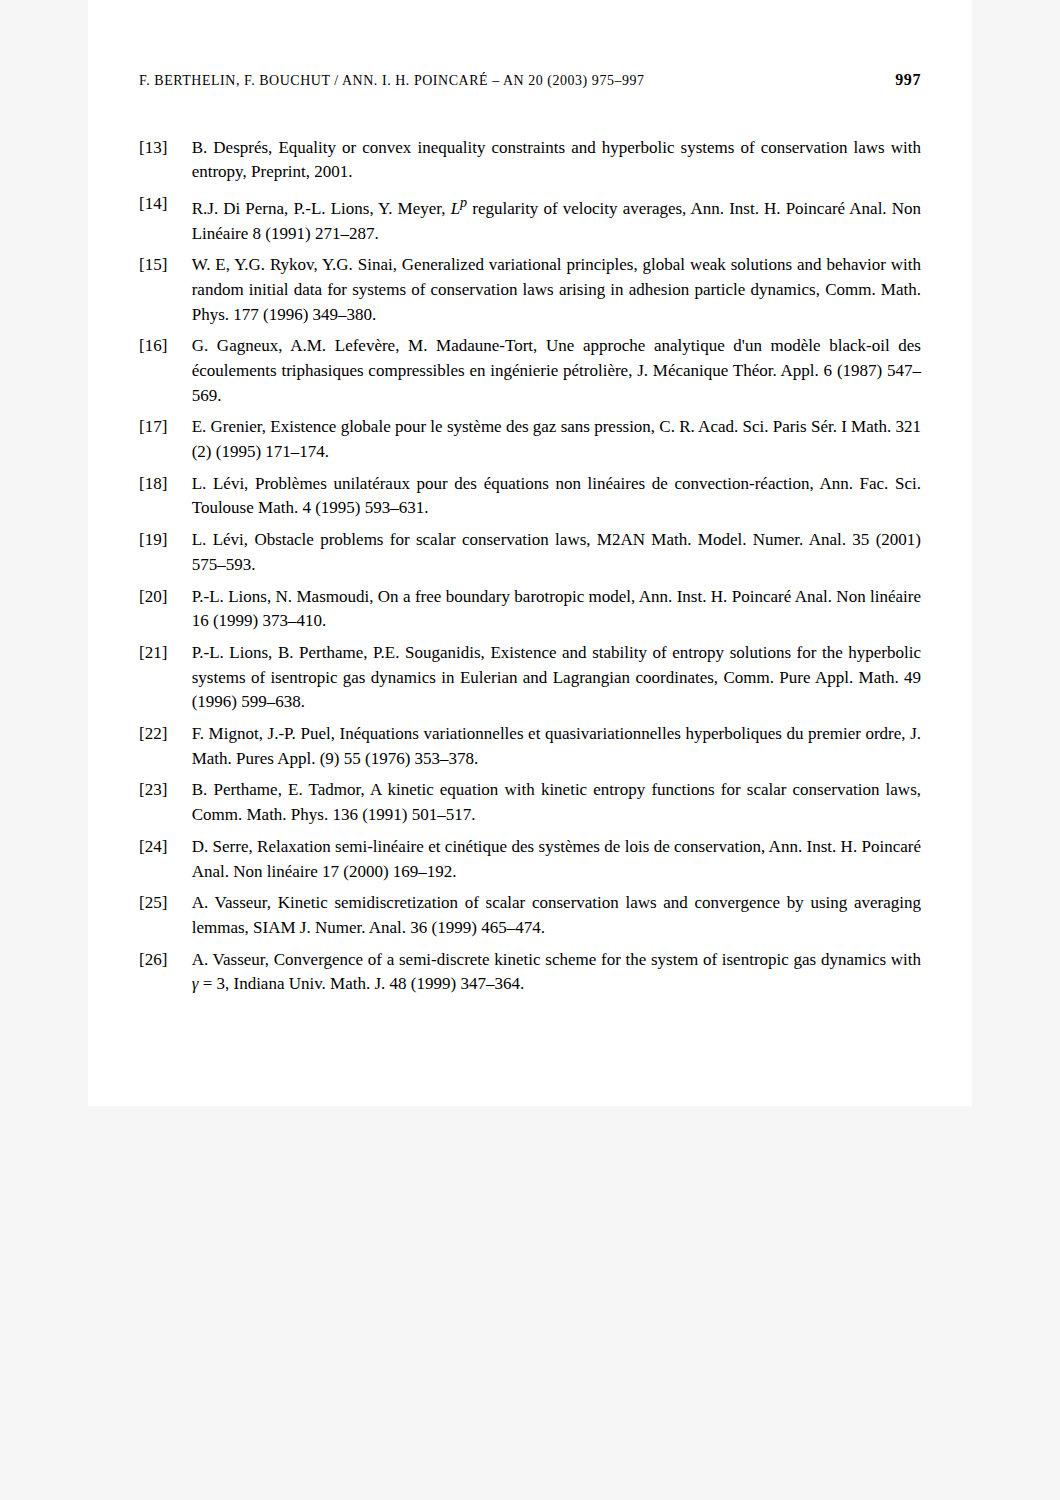F. Berthelin, F. Bouchut / Ann. I. H. Poincaré – AN 20 (2003) 975–997 997
[13] B. Després, Equality or convex inequality constraints and hyperbolic systems of conservation laws with entropy, Preprint, 2001.
[14] R.J. Di Perna, P.-L. Lions, Y. Meyer, Lp regularity of velocity averages, Ann. Inst. H. Poincaré Anal. Non Linéaire 8 (1991) 271–287.
[15] W. E, Y.G. Rykov, Y.G. Sinai, Generalized variational principles, global weak solutions and behavior with random initial data for systems of conservation laws arising in adhesion particle dynamics, Comm. Math. Phys. 177 (1996) 349–380.
[16] G. Gagneux, A.M. Lefevère, M. Madaune-Tort, Une approche analytique d'un modèle black-oil des écoulements triphasiques compressibles en ingénierie pétrolière, J. Mécanique Théor. Appl. 6 (1987) 547–569.
[17] E. Grenier, Existence globale pour le système des gaz sans pression, C. R. Acad. Sci. Paris Sér. I Math. 321 (2) (1995) 171–174.
[18] L. Lévi, Problèmes unilatéraux pour des équations non linéaires de convection-réaction, Ann. Fac. Sci. Toulouse Math. 4 (1995) 593–631.
[19] L. Lévi, Obstacle problems for scalar conservation laws, M2AN Math. Model. Numer. Anal. 35 (2001) 575–593.
[20] P.-L. Lions, N. Masmoudi, On a free boundary barotropic model, Ann. Inst. H. Poincaré Anal. Non linéaire 16 (1999) 373–410.
[21] P.-L. Lions, B. Perthame, P.E. Souganidis, Existence and stability of entropy solutions for the hyperbolic systems of isentropic gas dynamics in Eulerian and Lagrangian coordinates, Comm. Pure Appl. Math. 49 (1996) 599–638.
[22] F. Mignot, J.-P. Puel, Inéquations variationnelles et quasivariationnelles hyperboliques du premier ordre, J. Math. Pures Appl. (9) 55 (1976) 353–378.
[23] B. Perthame, E. Tadmor, A kinetic equation with kinetic entropy functions for scalar conservation laws, Comm. Math. Phys. 136 (1991) 501–517.
[24] D. Serre, Relaxation semi-linéaire et cinétique des systèmes de lois de conservation, Ann. Inst. H. Poincaré Anal. Non linéaire 17 (2000) 169–192.
[25] A. Vasseur, Kinetic semidiscretization of scalar conservation laws and convergence by using averaging lemmas, SIAM J. Numer. Anal. 36 (1999) 465–474.
[26] A. Vasseur, Convergence of a semi-discrete kinetic scheme for the system of isentropic gas dynamics with γ = 3, Indiana Univ. Math. J. 48 (1999) 347–364.